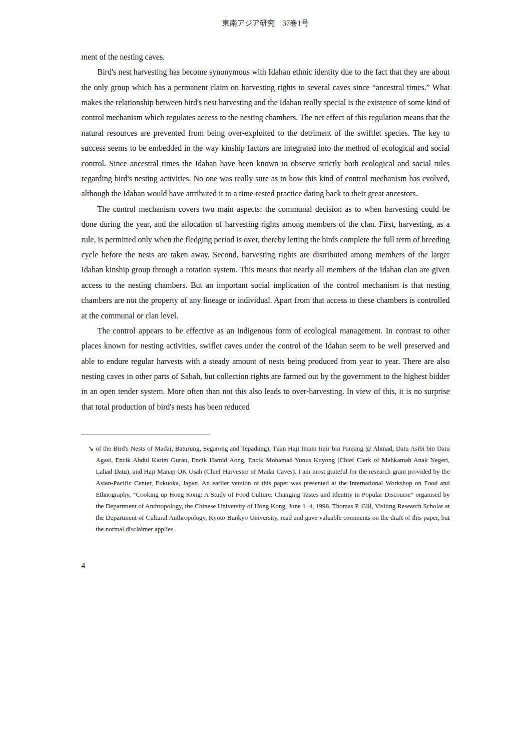東南アジア研究　37巻1号
ment of the nesting caves.
Bird's nest harvesting has become synonymous with Idahan ethnic identity due to the fact that they are about the only group which has a permanent claim on harvesting rights to several caves since “ancestral times.” What makes the relationship between bird's nest harvesting and the Idahan really special is the existence of some kind of control mechanism which regulates access to the nesting chambers. The net effect of this regulation means that the natural resources are prevented from being over-exploited to the detriment of the swiftlet species. The key to success seems to be embedded in the way kinship factors are integrated into the method of ecological and social control. Since ancestral times the Idahan have been known to observe strictly both ecological and social rules regarding bird's nesting activities. No one was really sure as to how this kind of control mechanism has evolved, although the Idahan would have attributed it to a time-tested practice dating back to their great ancestors.
The control mechanism covers two main aspects: the communal decision as to when harvesting could be done during the year, and the allocation of harvesting rights among members of the clan. First, harvesting, as a rule, is permitted only when the fledging period is over, thereby letting the birds complete the full term of breeding cycle before the nests are taken away. Second, harvesting rights are distributed among members of the larger Idahan kinship group through a rotation system. This means that nearly all members of the Idahan clan are given access to the nesting chambers. But an important social implication of the control mechanism is that nesting chambers are not the property of any lineage or individual. Apart from that access to these chambers is controlled at the communal or clan level.
The control appears to be effective as an indigenous form of ecological management. In contrast to other places known for nesting activities, swiflet caves under the control of the Idahan seem to be well preserved and able to endure regular harvests with a steady amount of nests being produced from year to year. There are also nesting caves in other parts of Sabah, but collection rights are farmed out by the government to the highest bidder in an open tender system. More often than not this also leads to over-harvesting. In view of this, it is no surprise that total production of bird's nests has been reduced
↘of the Bird's Nests of Madai, Baturung, Segarong and Tepadung), Tuan Haji Imam Injir bin Panjang @ Ahmad, Datu Asibi bin Datu Agasi, Encik Abdul Karim Gurau, Encik Hamid Aong, Encik Mohamad Yunus Kuyong (Chief Clerk of Mahkamah Anak Negeri, Lahad Datu), and Haji Manap OK Usah (Chief Harvestor of Madai Caves). I am most grateful for the research grant provided by the Asian-Pacific Center, Fukuoka, Japan. An earlier version of this paper was presented at the International Workshop on Food and Ethnography, “Cooking up Hong Kong: A Study of Food Culture, Changing Tastes and Identity in Popular Discourse” organised by the Department of Anthropology, the Chinese University of Hong Kong, June 1–4, 1998. Thomas P. Gill, Visiting Research Scholar at the Department of Cultural Anthropology, Kyoto Bunkyo University, read and gave valuable comments on the draft of this paper, but the normal disclaimer applies.
4